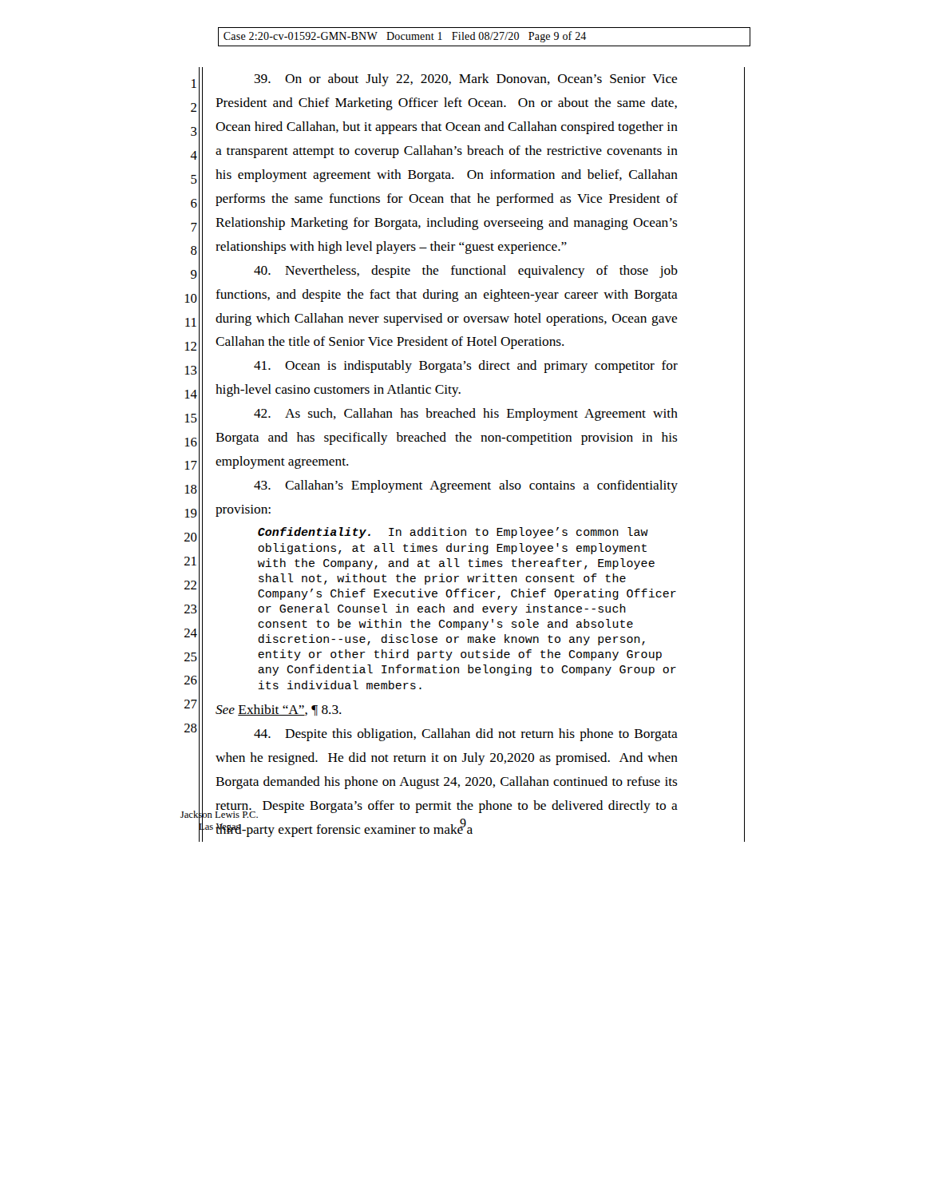Case 2:20-cv-01592-GMN-BNW Document 1 Filed 08/27/20 Page 9 of 24
1
2
3
4
5
6
7
8
9
10
11
12
13
14
15
16
17
18
19
20
21
22
23
24
25
26
27
28
39. On or about July 22, 2020, Mark Donovan, Ocean’s Senior Vice President and Chief Marketing Officer left Ocean. On or about the same date, Ocean hired Callahan, but it appears that Ocean and Callahan conspired together in a transparent attempt to coverup Callahan’s breach of the restrictive covenants in his employment agreement with Borgata. On information and belief, Callahan performs the same functions for Ocean that he performed as Vice President of Relationship Marketing for Borgata, including overseeing and managing Ocean’s relationships with high level players – their “guest experience.”
40. Nevertheless, despite the functional equivalency of those job functions, and despite the fact that during an eighteen-year career with Borgata during which Callahan never supervised or oversaw hotel operations, Ocean gave Callahan the title of Senior Vice President of Hotel Operations.
41. Ocean is indisputably Borgata’s direct and primary competitor for high-level casino customers in Atlantic City.
42. As such, Callahan has breached his Employment Agreement with Borgata and has specifically breached the non-competition provision in his employment agreement.
43. Callahan’s Employment Agreement also contains a confidentiality provision:
Confidentiality. In addition to Employee’s common law obligations, at all times during Employee's employment with the Company, and at all times thereafter, Employee shall not, without the prior written consent of the Company’s Chief Executive Officer, Chief Operating Officer or General Counsel in each and every instance--such consent to be within the Company's sole and absolute discretion--use, disclose or make known to any person, entity or other third party outside of the Company Group any Confidential Information belonging to Company Group or its individual members.
See Exhibit “A”, ¶ 8.3.
44. Despite this obligation, Callahan did not return his phone to Borgata when he resigned. He did not return it on July 20,2020 as promised. And when Borgata demanded his phone on August 24, 2020, Callahan continued to refuse its return. Despite Borgata’s offer to permit the phone to be delivered directly to a third-party expert forensic examiner to make a
Jackson Lewis P.C.
Las Vegas
9